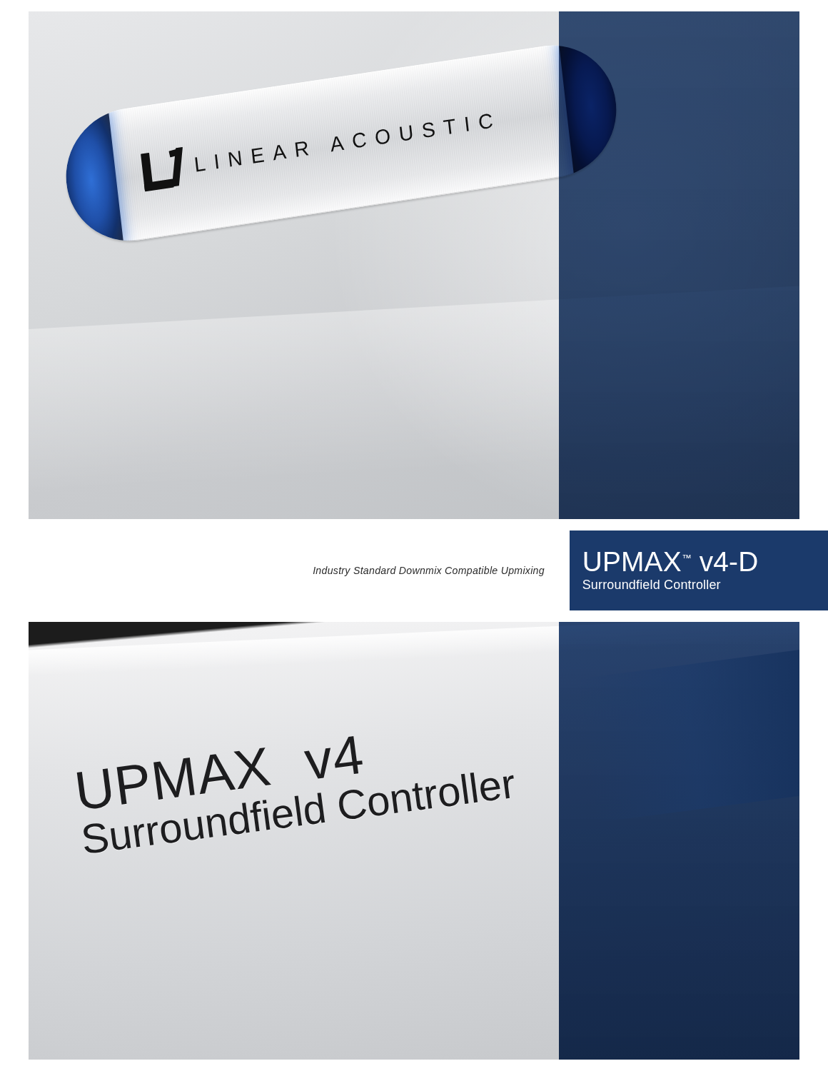Linear Acoustic
Linear Acoustic front panel badge
Industry Standard Downmix Compatible Upmixing
UPMAX™ v4-D
Surroundfield Controller
UPMAX v4 Surroundfield Controller
UPMAX v4 Surroundfield Controller chassis marking